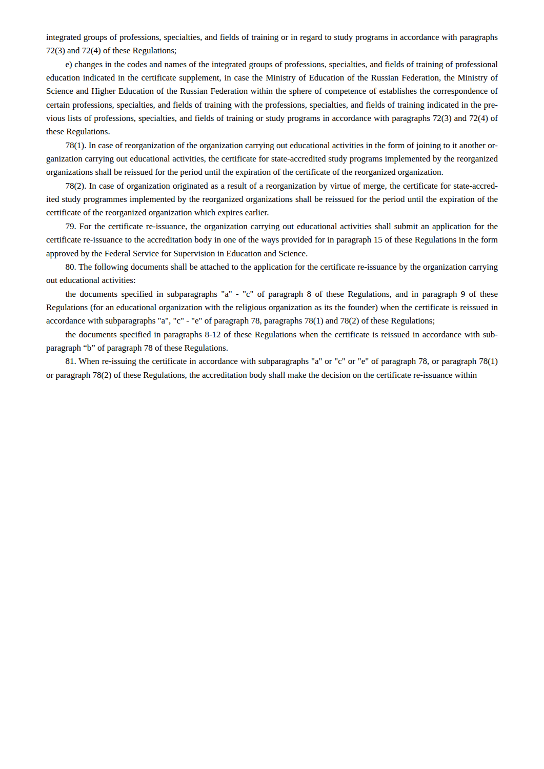integrated groups of professions, specialties, and fields of training or in regard to study programs in accordance with paragraphs 72(3) and 72(4) of these Regulations;
e) changes in the codes and names of the integrated groups of professions, specialties, and fields of training of professional education indicated in the certificate supplement, in case the Ministry of Education of the Russian Federation, the Ministry of Science and Higher Education of the Russian Federation within the sphere of competence of establishes the correspondence of certain professions, specialties, and fields of training with the professions, specialties, and fields of training indicated in the previous lists of professions, specialties, and fields of training or study programs in accordance with paragraphs 72(3) and 72(4) of these Regulations.
78(1). In case of reorganization of the organization carrying out educational activities in the form of joining to it another organization carrying out educational activities, the certificate for state-accredited study programs implemented by the reorganized organizations shall be reissued for the period until the expiration of the certificate of the reorganized organization.
78(2). In case of organization originated as a result of a reorganization by virtue of merge, the certificate for state-accredited study programmes implemented by the reorganized organizations shall be reissued for the period until the expiration of the certificate of the reorganized organization which expires earlier.
79. For the certificate re-issuance, the organization carrying out educational activities shall submit an application for the certificate re-issuance to the accreditation body in one of the ways provided for in paragraph 15 of these Regulations in the form approved by the Federal Service for Supervision in Education and Science.
80. The following documents shall be attached to the application for the certificate re-issuance by the organization carrying out educational activities:
the documents specified in subparagraphs "a" - "c" of paragraph 8 of these Regulations, and in paragraph 9 of these Regulations (for an educational organization with the religious organization as its the founder) when the certificate is reissued in accordance with subparagraphs "a", "c" - "e" of paragraph 78, paragraphs 78(1) and 78(2) of these Regulations;
the documents specified in paragraphs 8-12 of these Regulations when the certificate is reissued in accordance with subparagraph “b” of paragraph 78 of these Regulations.
81. When re-issuing the certificate in accordance with subparagraphs "a" or "c" or "e" of paragraph 78, or paragraph 78(1) or paragraph 78(2) of these Regulations, the accreditation body shall make the decision on the certificate re-issuance within